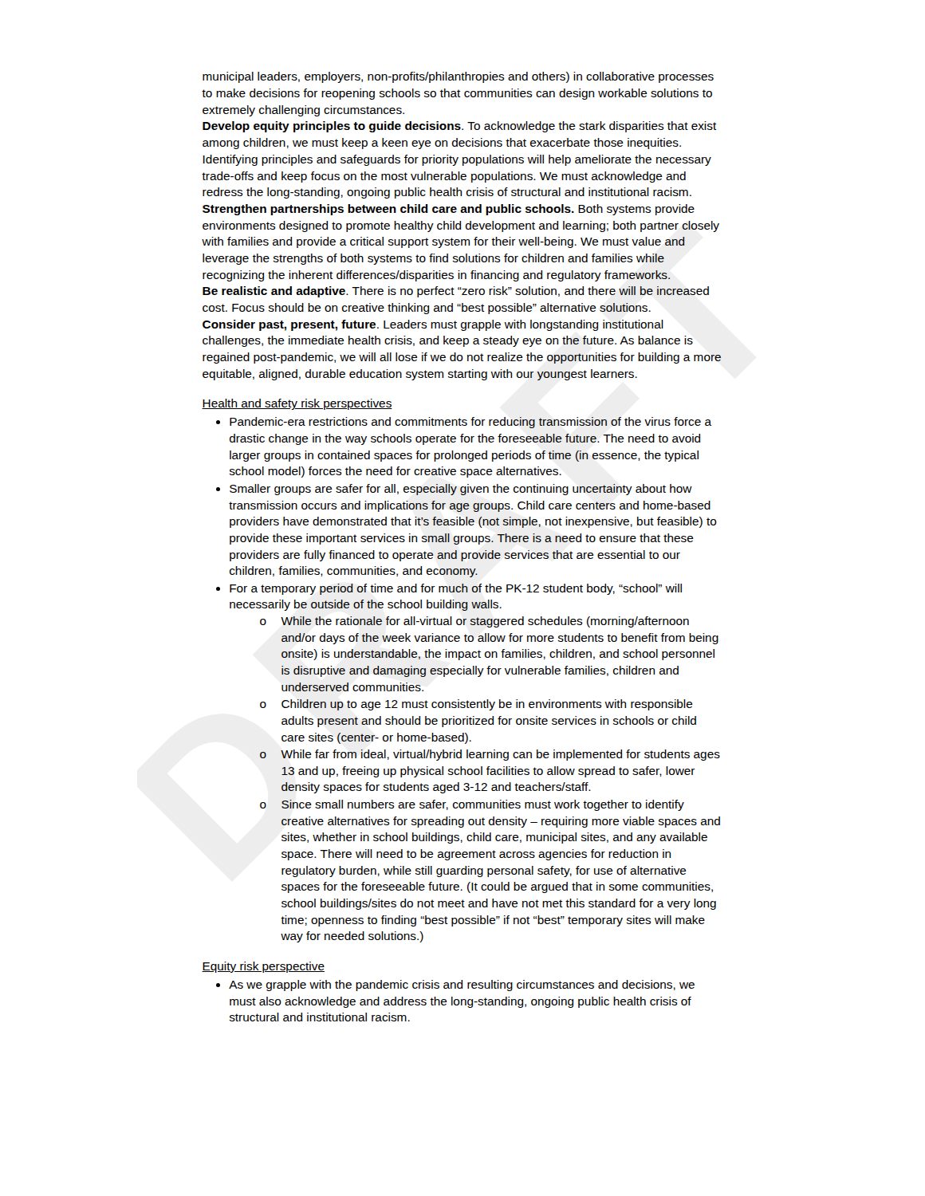DRAFT
municipal leaders, employers, non-profits/philanthropies and others) in collaborative processes to make decisions for reopening schools so that communities can design workable solutions to extremely challenging circumstances.
Develop equity principles to guide decisions. To acknowledge the stark disparities that exist among children, we must keep a keen eye on decisions that exacerbate those inequities. Identifying principles and safeguards for priority populations will help ameliorate the necessary trade-offs and keep focus on the most vulnerable populations. We must acknowledge and redress the long-standing, ongoing public health crisis of structural and institutional racism.
Strengthen partnerships between child care and public schools. Both systems provide environments designed to promote healthy child development and learning; both partner closely with families and provide a critical support system for their well-being. We must value and leverage the strengths of both systems to find solutions for children and families while recognizing the inherent differences/disparities in financing and regulatory frameworks.
Be realistic and adaptive. There is no perfect “zero risk” solution, and there will be increased cost. Focus should be on creative thinking and “best possible” alternative solutions.
Consider past, present, future. Leaders must grapple with longstanding institutional challenges, the immediate health crisis, and keep a steady eye on the future. As balance is regained post-pandemic, we will all lose if we do not realize the opportunities for building a more equitable, aligned, durable education system starting with our youngest learners.
Health and safety risk perspectives
Pandemic-era restrictions and commitments for reducing transmission of the virus force a drastic change in the way schools operate for the foreseeable future. The need to avoid larger groups in contained spaces for prolonged periods of time (in essence, the typical school model) forces the need for creative space alternatives.
Smaller groups are safer for all, especially given the continuing uncertainty about how transmission occurs and implications for age groups. Child care centers and home-based providers have demonstrated that it’s feasible (not simple, not inexpensive, but feasible) to provide these important services in small groups. There is a need to ensure that these providers are fully financed to operate and provide services that are essential to our children, families, communities, and economy.
For a temporary period of time and for much of the PK-12 student body, “school” will necessarily be outside of the school building walls.
While the rationale for all-virtual or staggered schedules (morning/afternoon and/or days of the week variance to allow for more students to benefit from being onsite) is understandable, the impact on families, children, and school personnel is disruptive and damaging especially for vulnerable families, children and underserved communities.
Children up to age 12 must consistently be in environments with responsible adults present and should be prioritized for onsite services in schools or child care sites (center- or home-based).
While far from ideal, virtual/hybrid learning can be implemented for students ages 13 and up, freeing up physical school facilities to allow spread to safer, lower density spaces for students aged 3-12 and teachers/staff.
Since small numbers are safer, communities must work together to identify creative alternatives for spreading out density – requiring more viable spaces and sites, whether in school buildings, child care, municipal sites, and any available space. There will need to be agreement across agencies for reduction in regulatory burden, while still guarding personal safety, for use of alternative spaces for the foreseeable future. (It could be argued that in some communities, school buildings/sites do not meet and have not met this standard for a very long time; openness to finding “best possible” if not “best” temporary sites will make way for needed solutions.)
Equity risk perspective
As we grapple with the pandemic crisis and resulting circumstances and decisions, we must also acknowledge and address the long-standing, ongoing public health crisis of structural and institutional racism.